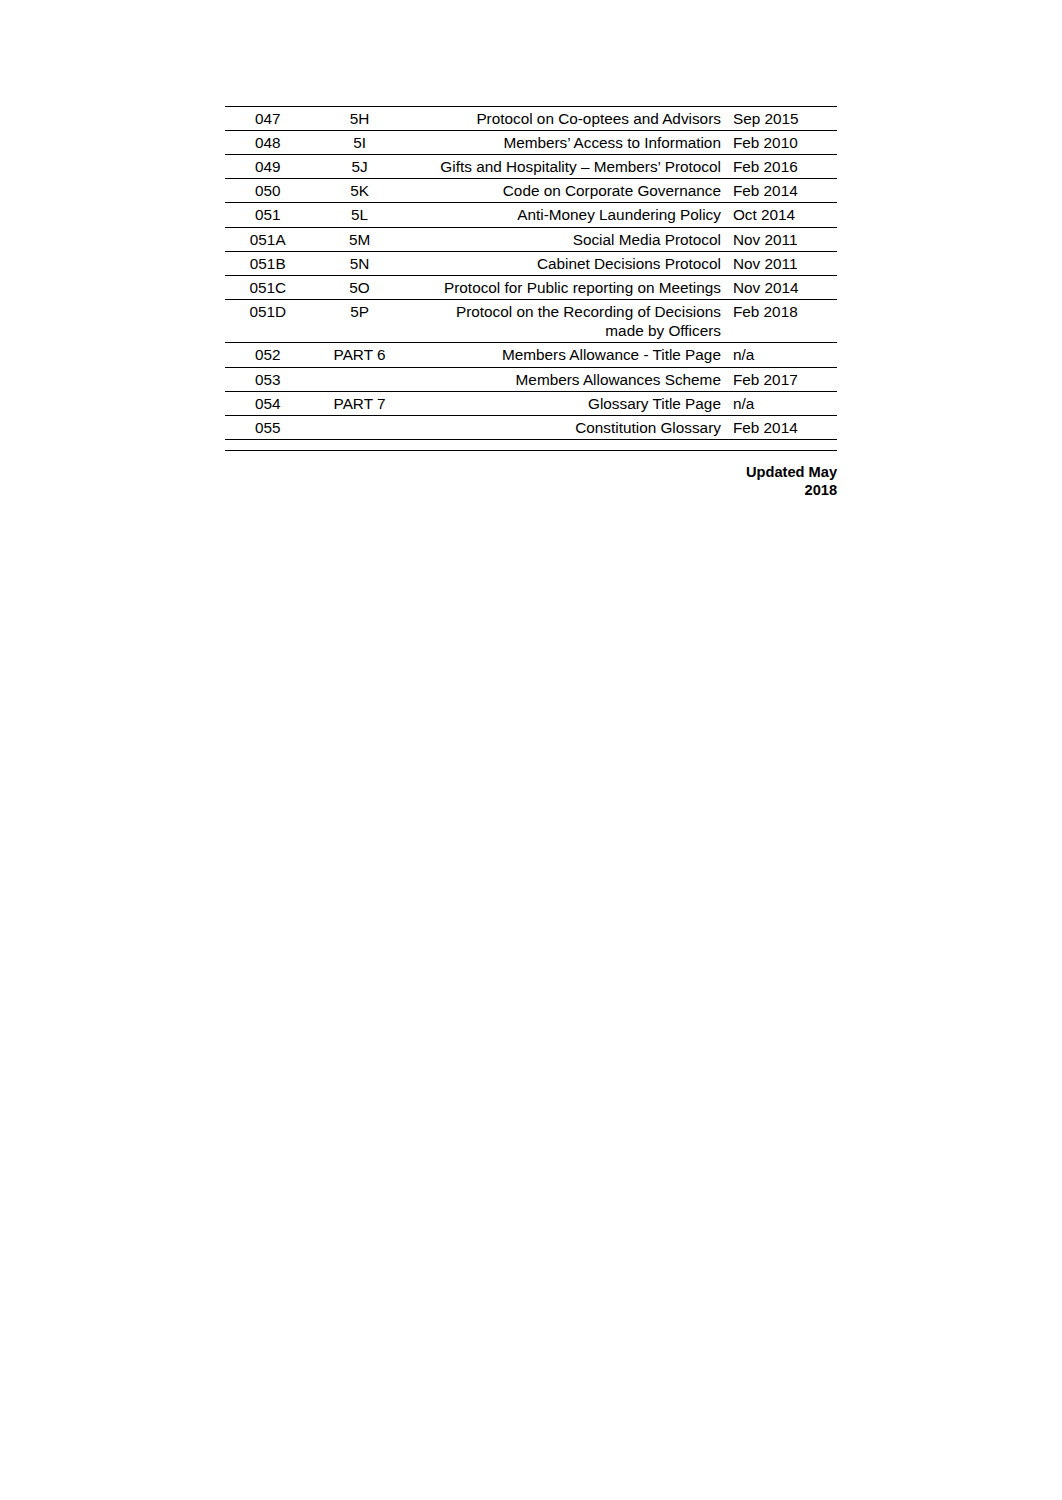| 047 | 5H | Protocol on Co-optees and Advisors | Sep 2015 |
| 048 | 5I | Members’ Access to Information | Feb 2010 |
| 049 | 5J | Gifts and Hospitality – Members’ Protocol | Feb 2016 |
| 050 | 5K | Code on Corporate Governance | Feb 2014 |
| 051 | 5L | Anti-Money Laundering Policy | Oct 2014 |
| 051A | 5M | Social Media Protocol | Nov 2011 |
| 051B | 5N | Cabinet Decisions Protocol | Nov 2011 |
| 051C | 5O | Protocol for Public reporting on Meetings | Nov 2014 |
| 051D | 5P | Protocol on the Recording of Decisions made by Officers | Feb 2018 |
| 052 | PART 6 | Members Allowance - Title Page | n/a |
| 053 | | Members Allowances Scheme | Feb 2017 |
| 054 | PART 7 | Glossary Title Page | n/a |
| 055 | | Constitution Glossary | Feb 2014 |
Updated May
2018